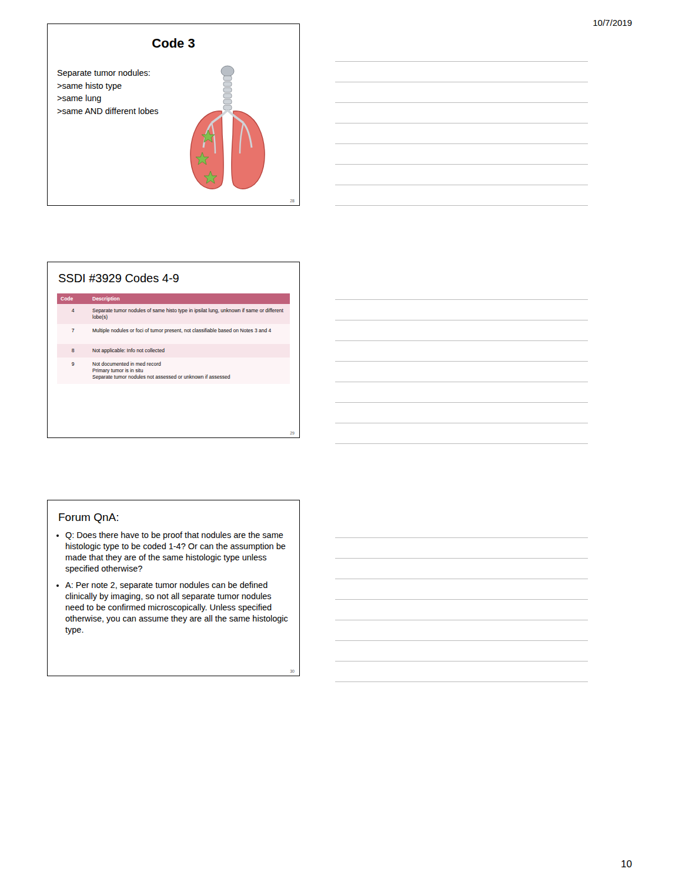10/7/2019
Code 3
Separate tumor nodules:
>same histo type
>same lung
>same AND different lobes
28
SSDI #3929 Codes 4-9
| Code | Description |
| --- | --- |
| 4 | Separate tumor nodules of same histo type in ipsilat lung, unknown if same or different lobe(s) |
| 7 | Multiple nodules or foci of tumor present, not classifiable based on Notes 3 and 4 |
| 8 | Not applicable: Info not collected |
| 9 | Not documented in med record Primary tumor is in situ Separate tumor nodules not assessed or unknown if assessed |
29
Forum QnA:
Q: Does there have to be proof that nodules are the same histologic type to be coded 1-4? Or can the assumption be made that they are of the same histologic type unless specified otherwise?
A: Per note 2, separate tumor nodules can be defined clinically by imaging, so not all separate tumor nodules need to be confirmed microscopically. Unless specified otherwise, you can assume they are all the same histologic type.
30
10